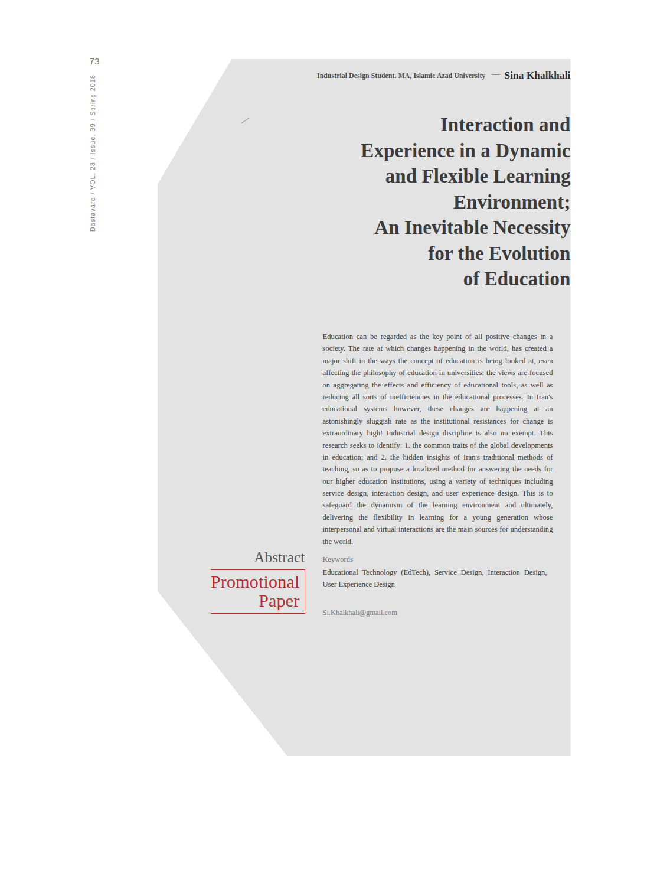73
Dastavard / VOL. 28 / Issue. 39 / Spring 2018
Industrial Design Student. MA, Islamic Azad University Sina Khalkhali
Interaction and
Experience in a Dynamic
and Flexible Learning
Environment;
An Inevitable Necessity
for the Evolution
of Education
Education can be regarded as the key point of all positive changes in a society. The rate at which changes happening in the world, has created a major shift in the ways the concept of education is being looked at, even affecting the philosophy of education in universities: the views are focused on aggregating the effects and efficiency of educational tools, as well as reducing all sorts of inefficiencies in the educational processes. In Iran's educational systems however, these changes are happening at an astonishingly sluggish rate as the institutional resistances for change is extraordinary high! Industrial design discipline is also no exempt. This research seeks to identify: 1. the common traits of the global developments in education; and 2. the hidden insights of Iran's traditional methods of teaching, so as to propose a localized method for answering the needs for our higher education institutions, using a variety of techniques including service design, interaction design, and user experience design. This is to safeguard the dynamism of the learning environment and ultimately, delivering the flexibility in learning for a young generation whose interpersonal and virtual interactions are the main sources for understanding the world.
Abstract
Promotional
Paper
Keywords
Educational Technology (EdTech), Service Design, Interaction Design, User Experience Design
Si.Khalkhali@gmail.com